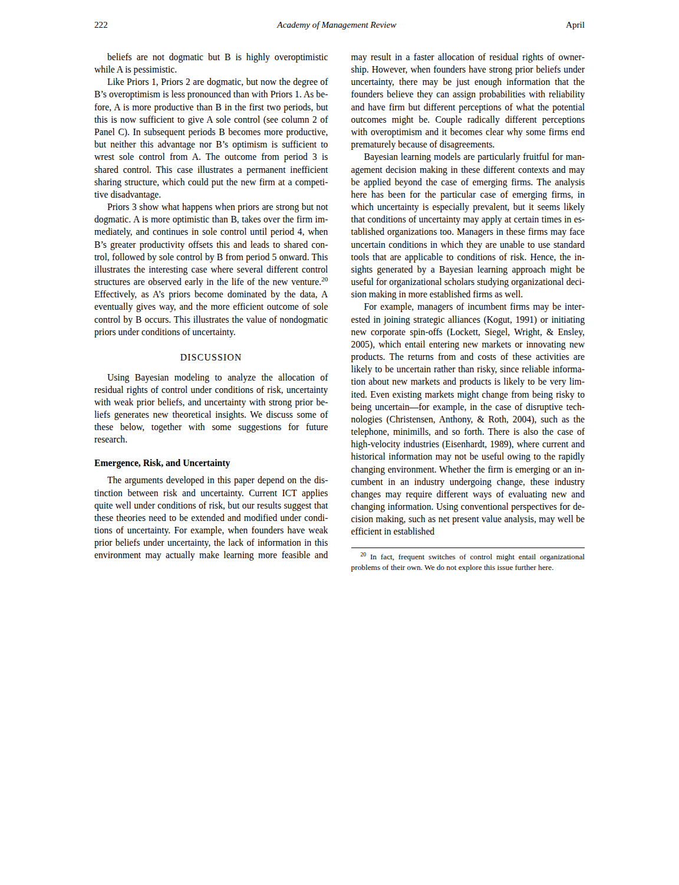222 Academy of Management Review April
beliefs are not dogmatic but B is highly overoptimistic while A is pessimistic.
Like Priors 1, Priors 2 are dogmatic, but now the degree of B’s overoptimism is less pronounced than with Priors 1. As before, A is more productive than B in the first two periods, but this is now sufficient to give A sole control (see column 2 of Panel C). In subsequent periods B becomes more productive, but neither this advantage nor B’s optimism is sufficient to wrest sole control from A. The outcome from period 3 is shared control. This case illustrates a permanent inefficient sharing structure, which could put the new firm at a competitive disadvantage.
Priors 3 show what happens when priors are strong but not dogmatic. A is more optimistic than B, takes over the firm immediately, and continues in sole control until period 4, when B’s greater productivity offsets this and leads to shared control, followed by sole control by B from period 5 onward. This illustrates the interesting case where several different control structures are observed early in the life of the new venture.20 Effectively, as A’s priors become dominated by the data, A eventually gives way, and the more efficient outcome of sole control by B occurs. This illustrates the value of nondogmatic priors under conditions of uncertainty.
DISCUSSION
Using Bayesian modeling to analyze the allocation of residual rights of control under conditions of risk, uncertainty with weak prior beliefs, and uncertainty with strong prior beliefs generates new theoretical insights. We discuss some of these below, together with some suggestions for future research.
Emergence, Risk, and Uncertainty
The arguments developed in this paper depend on the distinction between risk and uncertainty. Current ICT applies quite well under conditions of risk, but our results suggest that these theories need to be extended and modified under conditions of uncertainty. For example, when founders have weak prior beliefs under uncertainty, the lack of information in this environment may actually make learning more feasible and may result in a faster allocation of residual rights of ownership. However, when founders have strong prior beliefs under uncertainty, there may be just enough information that the founders believe they can assign probabilities with reliability and have firm but different perceptions of what the potential outcomes might be. Couple radically different perceptions with overoptimism and it becomes clear why some firms end prematurely because of disagreements.
Bayesian learning models are particularly fruitful for management decision making in these different contexts and may be applied beyond the case of emerging firms. The analysis here has been for the particular case of emerging firms, in which uncertainty is especially prevalent, but it seems likely that conditions of uncertainty may apply at certain times in established organizations too. Managers in these firms may face uncertain conditions in which they are unable to use standard tools that are applicable to conditions of risk. Hence, the insights generated by a Bayesian learning approach might be useful for organizational scholars studying organizational decision making in more established firms as well.
For example, managers of incumbent firms may be interested in joining strategic alliances (Kogut, 1991) or initiating new corporate spin-offs (Lockett, Siegel, Wright, & Ensley, 2005), which entail entering new markets or innovating new products. The returns from and costs of these activities are likely to be uncertain rather than risky, since reliable information about new markets and products is likely to be very limited. Even existing markets might change from being risky to being uncertain—for example, in the case of disruptive technologies (Christensen, Anthony, & Roth, 2004), such as the telephone, minimills, and so forth. There is also the case of high-velocity industries (Eisenhardt, 1989), where current and historical information may not be useful owing to the rapidly changing environment. Whether the firm is emerging or an incumbent in an industry undergoing change, these industry changes may require different ways of evaluating new and changing information. Using conventional perspectives for decision making, such as net present value analysis, may well be efficient in established
20 In fact, frequent switches of control might entail organizational problems of their own. We do not explore this issue further here.